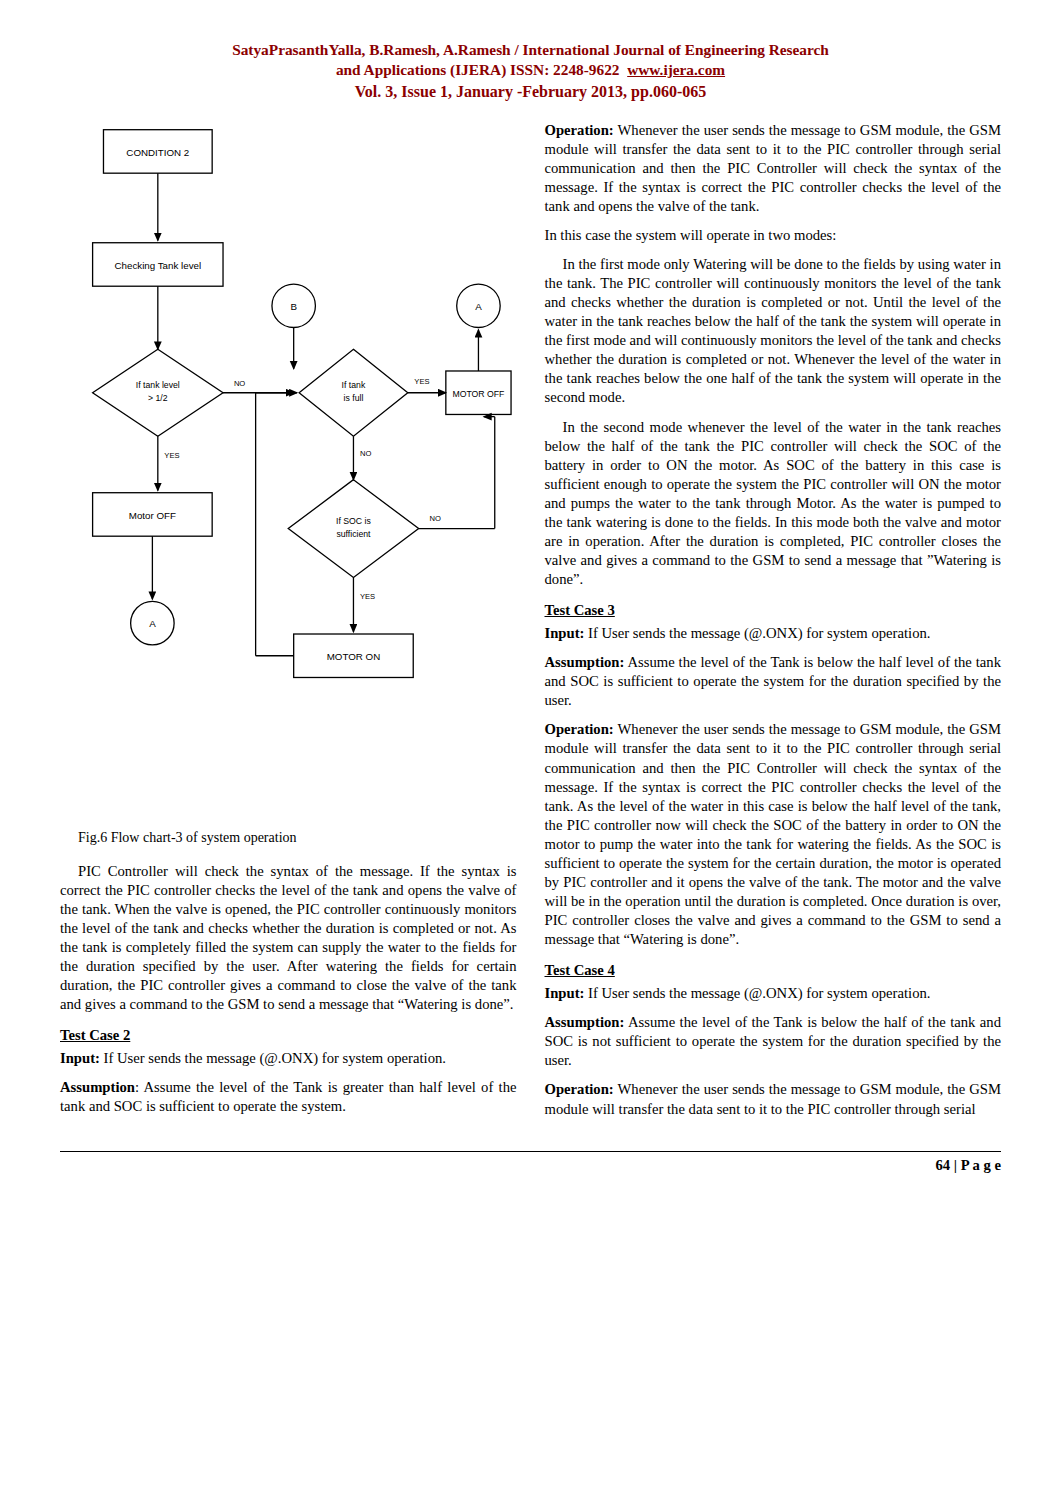SatyaPrasanthYalla, B.Ramesh, A.Ramesh / International Journal of Engineering Research
and Applications (IJERA) ISSN: 2248-9622 www.ijera.com
Vol. 3, Issue 1, January -February 2013, pp.060-065
CONDITION 2 Checking Tank level If tank level > 1/2 NO YES Motor OFF A B If tank is full YES MOTOR OFF A NO If SOC is sufficient NO YES MOTOR ON
Fig.6 Flow chart-3 of system operation
PIC Controller will check the syntax of the message. If the syntax is correct the PIC controller checks the level of the tank and opens the valve of the tank. When the valve is opened, the PIC controller continuously monitors the level of the tank and checks whether the duration is completed or not. As the tank is completely filled the system can supply the water to the fields for the duration specified by the user. After watering the fields for certain duration, the PIC controller gives a command to close the valve of the tank and gives a command to the GSM to send a message that “Watering is done”.
Test Case 2
Input: If User sends the message (@.ONX) for system operation.
Assumption: Assume the level of the Tank is greater than half level of the tank and SOC is sufficient to operate the system.
Operation: Whenever the user sends the message to GSM module, the GSM module will transfer the data sent to it to the PIC controller through serial communication and then the PIC Controller will check the syntax of the message. If the syntax is correct the PIC controller checks the level of the tank and opens the valve of the tank.
In this case the system will operate in two modes:
In the first mode only Watering will be done to the fields by using water in the tank. The PIC controller will continuously monitors the level of the tank and checks whether the duration is completed or not. Until the level of the water in the tank reaches below the half of the tank the system will operate in the first mode and will continuously monitors the level of the tank and checks whether the duration is completed or not. Whenever the level of the water in the tank reaches below the one half of the tank the system will operate in the second mode.
In the second mode whenever the level of the water in the tank reaches below the half of the tank the PIC controller will check the SOC of the battery in order to ON the motor. As SOC of the battery in this case is sufficient enough to operate the system the PIC controller will ON the motor and pumps the water to the tank through Motor. As the water is pumped to the tank watering is done to the fields. In this mode both the valve and motor are in operation. After the duration is completed, PIC controller closes the valve and gives a command to the GSM to send a message that ”Watering is done”.
Test Case 3
Input: If User sends the message (@.ONX) for system operation.
Assumption: Assume the level of the Tank is below the half level of the tank and SOC is sufficient to operate the system for the duration specified by the user.
Operation: Whenever the user sends the message to GSM module, the GSM module will transfer the data sent to it to the PIC controller through serial communication and then the PIC Controller will check the syntax of the message. If the syntax is correct the PIC controller checks the level of the tank. As the level of the water in this case is below the half level of the tank, the PIC controller now will check the SOC of the battery in order to ON the motor to pump the water into the tank for watering the fields. As the SOC is sufficient to operate the system for the certain duration, the motor is operated by PIC controller and it opens the valve of the tank. The motor and the valve will be in the operation until the duration is completed. Once duration is over, PIC controller closes the valve and gives a command to the GSM to send a message that “Watering is done”.
Test Case 4
Input: If User sends the message (@.ONX) for system operation.
Assumption: Assume the level of the Tank is below the half of the tank and SOC is not sufficient to operate the system for the duration specified by the user.
Operation: Whenever the user sends the message to GSM module, the GSM module will transfer the data sent to it to the PIC controller through serial
64 | P a g e